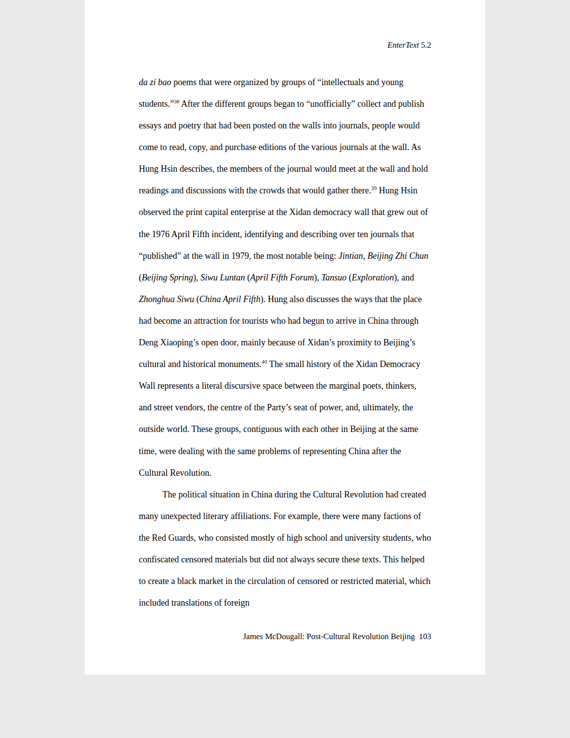EnterText 5.2
da zi bao poems that were organized by groups of “intellectuals and young students.”38 After the different groups began to “unofficially” collect and publish essays and poetry that had been posted on the walls into journals, people would come to read, copy, and purchase editions of the various journals at the wall. As Hung Hsin describes, the members of the journal would meet at the wall and hold readings and discussions with the crowds that would gather there.39 Hung Hsin observed the print capital enterprise at the Xidan democracy wall that grew out of the 1976 April Fifth incident, identifying and describing over ten journals that “published” at the wall in 1979, the most notable being: Jintian, Beijing Zhi Chun (Beijing Spring), Siwu Luntan (April Fifth Forum), Tansuo (Exploration), and Zhonghua Siwu (China April Fifth). Hung also discusses the ways that the place had become an attraction for tourists who had begun to arrive in China through Deng Xiaoping’s open door, mainly because of Xidan’s proximity to Beijing’s cultural and historical monuments.40 The small history of the Xidan Democracy Wall represents a literal discursive space between the marginal poets, thinkers, and street vendors, the centre of the Party’s seat of power, and, ultimately, the outside world. These groups, contiguous with each other in Beijing at the same time, were dealing with the same problems of representing China after the Cultural Revolution.
The political situation in China during the Cultural Revolution had created many unexpected literary affiliations. For example, there were many factions of the Red Guards, who consisted mostly of high school and university students, who confiscated censored materials but did not always secure these texts. This helped to create a black market in the circulation of censored or restricted material, which included translations of foreign
James McDougall: Post-Cultural Revolution Beijing 103